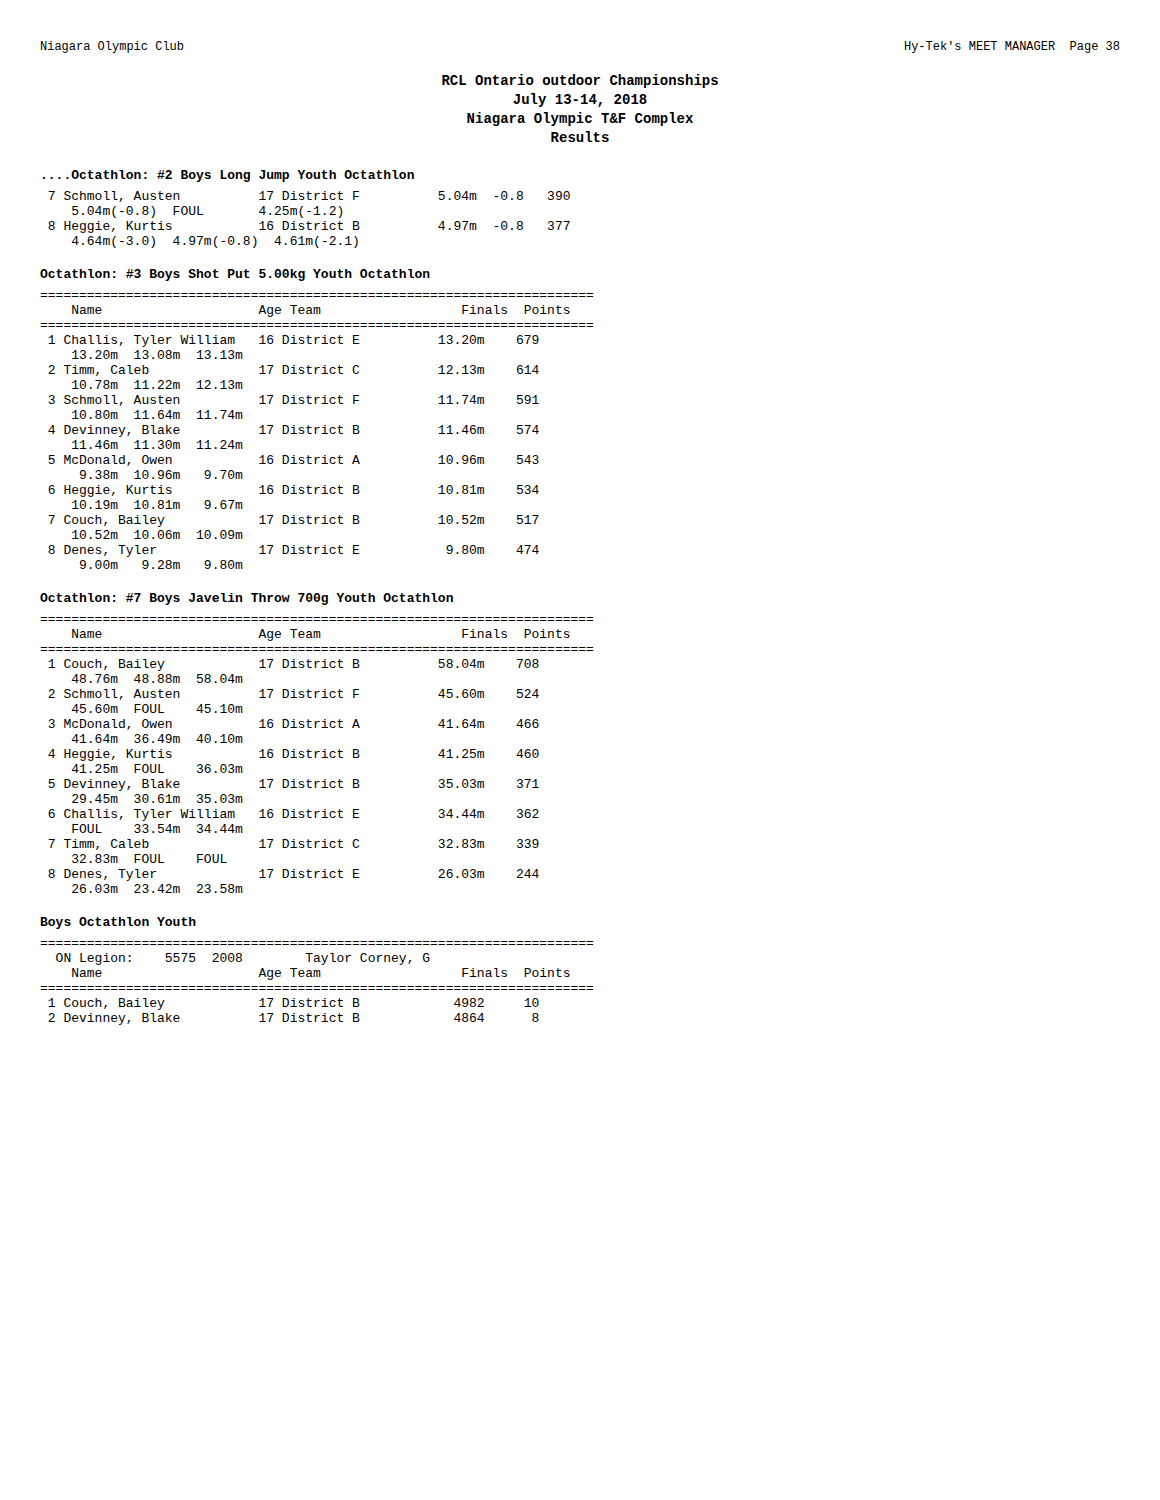Niagara Olympic Club Hy-Tek's MEET MANAGER Page 38
RCL Ontario outdoor Championships
July 13-14, 2018
Niagara Olympic T&F Complex
Results
....Octathlon: #2 Boys Long Jump Youth Octathlon
 7 Schmoll, Austen          17 District F          5.04m  -0.8   390
    5.04m(-0.8)  FOUL       4.25m(-1.2)
 8 Heggie, Kurtis           16 District B          4.97m  -0.8   377
    4.64m(-3.0)  4.97m(-0.8)  4.61m(-2.1)
Octathlon: #3 Boys Shot Put 5.00kg Youth Octathlon
=======================================================================
    Name                    Age Team                  Finals  Points
=======================================================================
 1 Challis, Tyler William   16 District E          13.20m    679
    13.20m  13.08m  13.13m
 2 Timm, Caleb              17 District C          12.13m    614
    10.78m  11.22m  12.13m
 3 Schmoll, Austen          17 District F          11.74m    591
    10.80m  11.64m  11.74m
 4 Devinney, Blake          17 District B          11.46m    574
    11.46m  11.30m  11.24m
 5 McDonald, Owen           16 District A          10.96m    543
     9.38m  10.96m   9.70m
 6 Heggie, Kurtis           16 District B          10.81m    534
    10.19m  10.81m   9.67m
 7 Couch, Bailey            17 District B          10.52m    517
    10.52m  10.06m  10.09m
 8 Denes, Tyler             17 District E           9.80m    474
     9.00m   9.28m   9.80m
Octathlon: #7 Boys Javelin Throw 700g Youth Octathlon
=======================================================================
    Name                    Age Team                  Finals  Points
=======================================================================
 1 Couch, Bailey            17 District B          58.04m    708
    48.76m  48.88m  58.04m
 2 Schmoll, Austen          17 District F          45.60m    524
    45.60m  FOUL    45.10m
 3 McDonald, Owen           16 District A          41.64m    466
    41.64m  36.49m  40.10m
 4 Heggie, Kurtis           16 District B          41.25m    460
    41.25m  FOUL    36.03m
 5 Devinney, Blake          17 District B          35.03m    371
    29.45m  30.61m  35.03m
 6 Challis, Tyler William   16 District E          34.44m    362
    FOUL    33.54m  34.44m
 7 Timm, Caleb              17 District C          32.83m    339
    32.83m  FOUL    FOUL
 8 Denes, Tyler             17 District E          26.03m    244
    26.03m  23.42m  23.58m
Boys Octathlon Youth
=======================================================================
  ON Legion:    5575  2008        Taylor Corney, G
    Name                    Age Team                  Finals  Points
=======================================================================
 1 Couch, Bailey            17 District B            4982     10
 2 Devinney, Blake          17 District B            4864      8